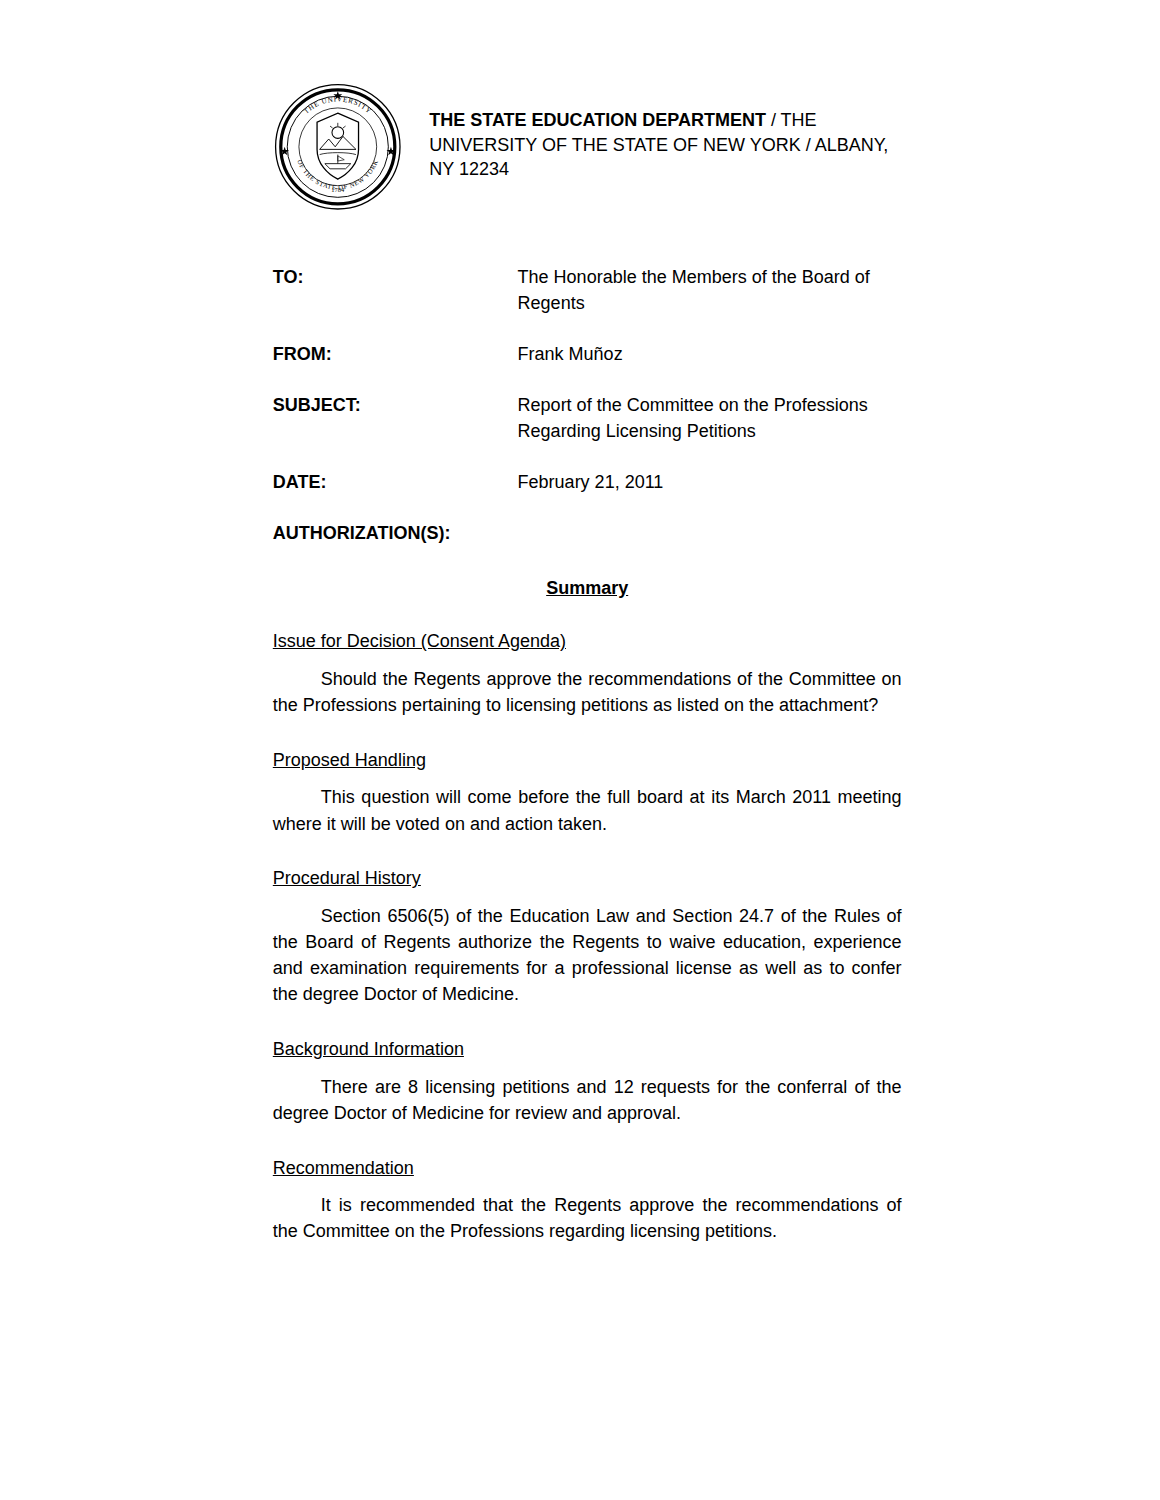THE UNIVERSITY OF THE STATE OF NEW YORK 1784
THE STATE EDUCATION DEPARTMENT / THE UNIVERSITY OF THE STATE OF NEW YORK / ALBANY, NY 12234
| TO: | The Honorable the Members of the Board of Regents |
| FROM: | Frank Muñoz |
| SUBJECT: | Report of the Committee on the Professions Regarding Licensing Petitions |
| DATE: | February 21, 2011 |
| AUTHORIZATION(S): | |
Summary
Issue for Decision (Consent Agenda)
Should the Regents approve the recommendations of the Committee on the Professions pertaining to licensing petitions as listed on the attachment?
Proposed Handling
This question will come before the full board at its March 2011 meeting where it will be voted on and action taken.
Procedural History
Section 6506(5) of the Education Law and Section 24.7 of the Rules of the Board of Regents authorize the Regents to waive education, experience and examination requirements for a professional license as well as to confer the degree Doctor of Medicine.
Background Information
There are 8 licensing petitions and 12 requests for the conferral of the degree Doctor of Medicine for review and approval.
Recommendation
It is recommended that the Regents approve the recommendations of the Committee on the Professions regarding licensing petitions.